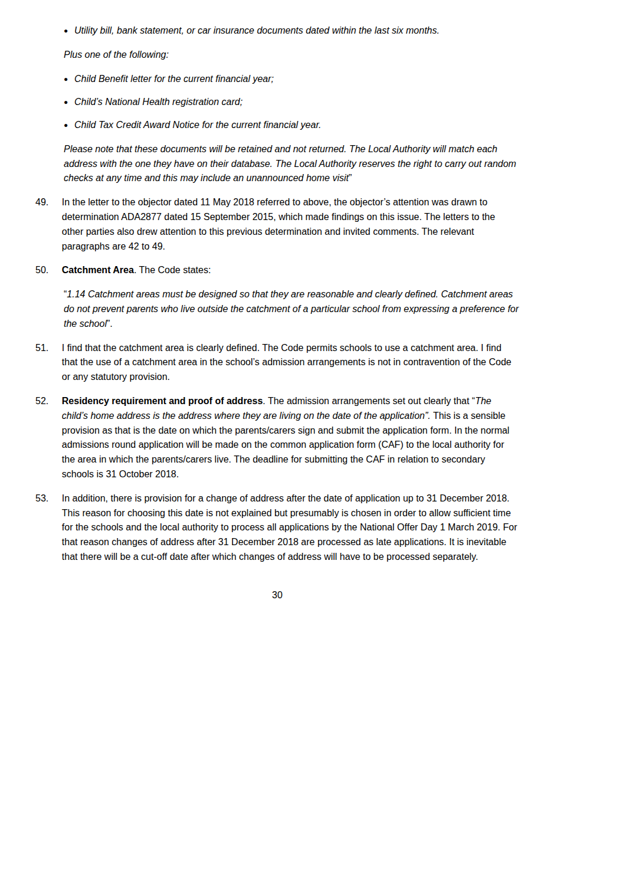Utility bill, bank statement, or car insurance documents dated within the last six months.
Plus one of the following:
Child Benefit letter for the current financial year;
Child’s National Health registration card;
Child Tax Credit Award Notice for the current financial year.
Please note that these documents will be retained and not returned. The Local Authority will match each address with the one they have on their database. The Local Authority reserves the right to carry out random checks at any time and this may include an unannounced home visit”
49.
In the letter to the objector dated 11 May 2018 referred to above, the objector’s attention was drawn to determination ADA2877 dated 15 September 2015, which made findings on this issue. The letters to the other parties also drew attention to this previous determination and invited comments. The relevant paragraphs are 42 to 49.
50.
Catchment Area. The Code states:
“1.14 Catchment areas must be designed so that they are reasonable and clearly defined. Catchment areas do not prevent parents who live outside the catchment of a particular school from expressing a preference for the school”.
51.
I find that the catchment area is clearly defined. The Code permits schools to use a catchment area. I find that the use of a catchment area in the school’s admission arrangements is not in contravention of the Code or any statutory provision.
52.
Residency requirement and proof of address. The admission arrangements set out clearly that “The child’s home address is the address where they are living on the date of the application”. This is a sensible provision as that is the date on which the parents/carers sign and submit the application form. In the normal admissions round application will be made on the common application form (CAF) to the local authority for the area in which the parents/carers live. The deadline for submitting the CAF in relation to secondary schools is 31 October 2018.
53.
In addition, there is provision for a change of address after the date of application up to 31 December 2018. This reason for choosing this date is not explained but presumably is chosen in order to allow sufficient time for the schools and the local authority to process all applications by the National Offer Day 1 March 2019. For that reason changes of address after 31 December 2018 are processed as late applications. It is inevitable that there will be a cut-off date after which changes of address will have to be processed separately.
30